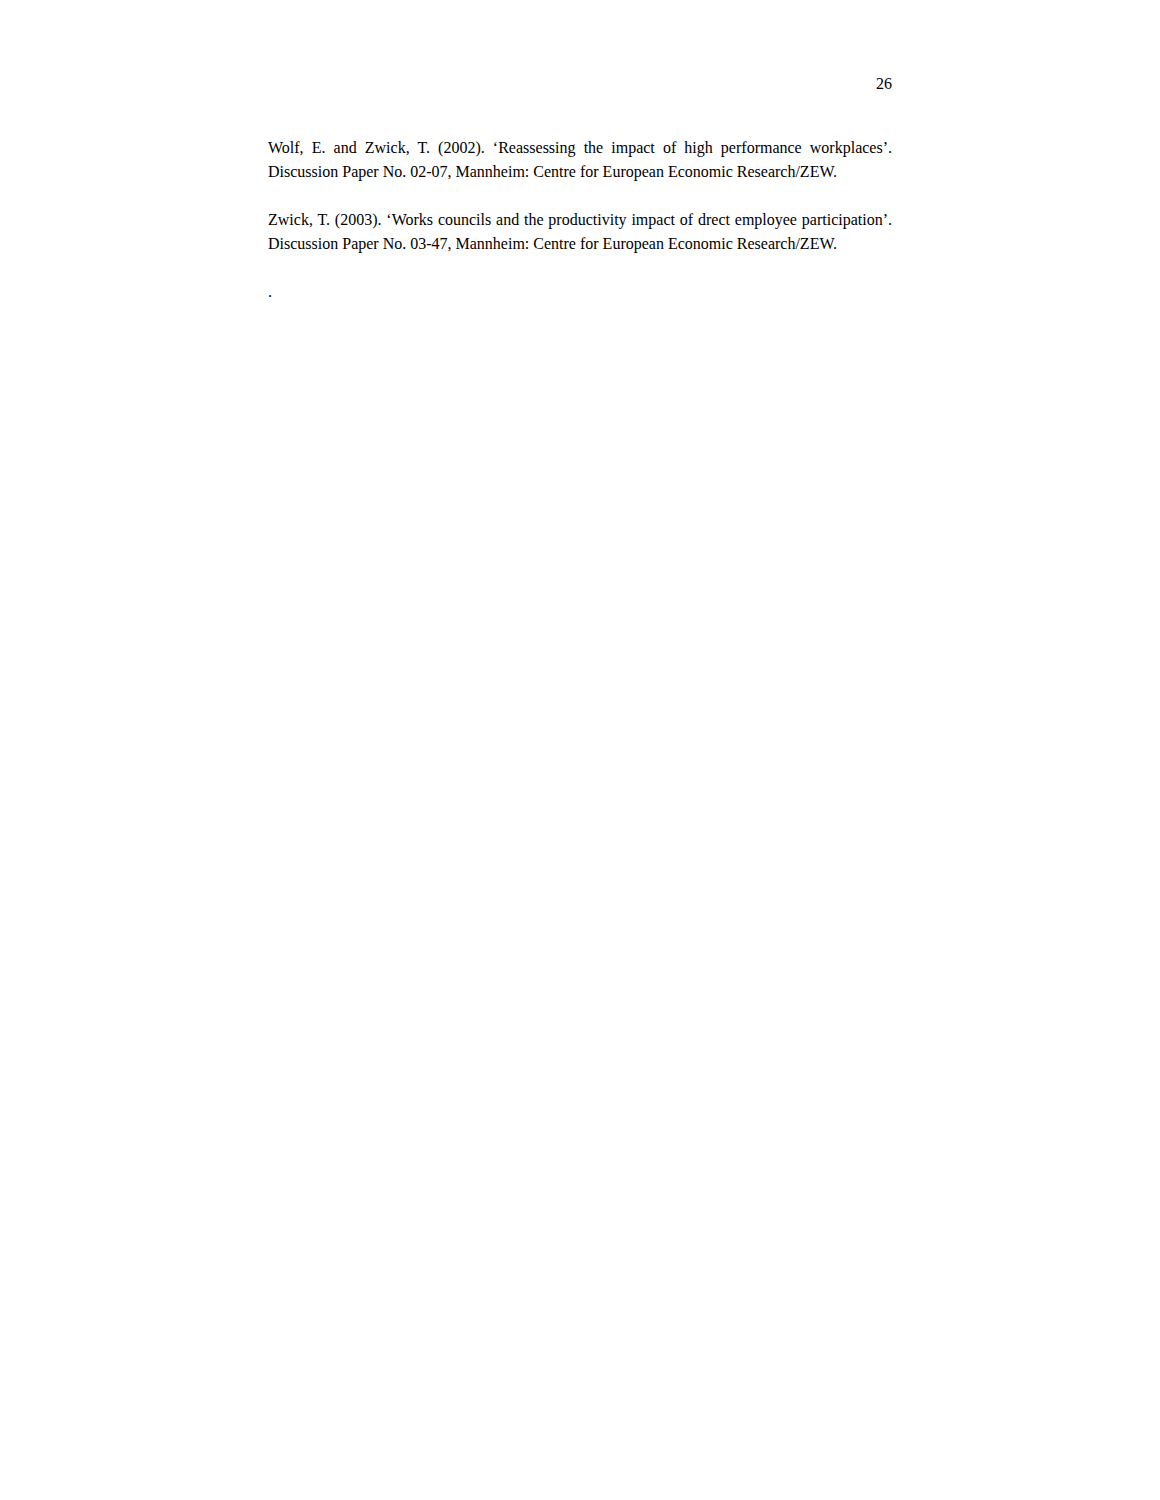26
Wolf, E. and Zwick, T. (2002). ‘Reassessing the impact of high performance workplaces’. Discussion Paper No. 02-07, Mannheim: Centre for European Economic Research/ZEW.
Zwick, T. (2003). ‘Works councils and the productivity impact of drect employee participation’. Discussion Paper No. 03-47, Mannheim: Centre for European Economic Research/ZEW.
.